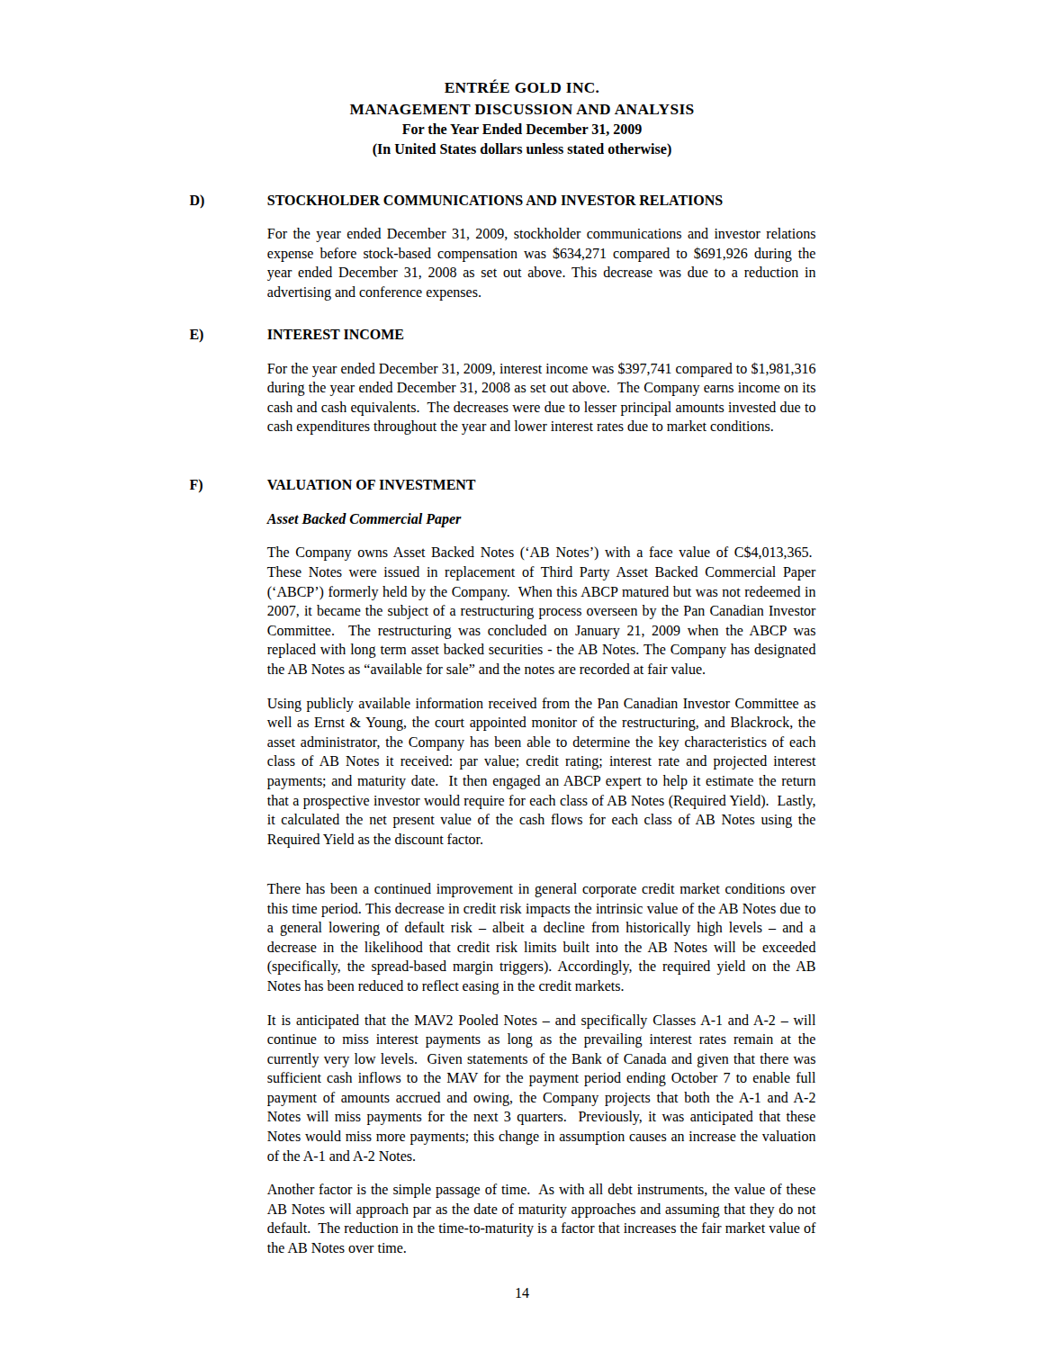ENTRÉE GOLD INC.
MANAGEMENT DISCUSSION AND ANALYSIS
For the Year Ended December 31, 2009
(In United States dollars unless stated otherwise)
D) Stockholder Communications and Investor Relations
For the year ended December 31, 2009, stockholder communications and investor relations expense before stock-based compensation was $634,271 compared to $691,926 during the year ended December 31, 2008 as set out above. This decrease was due to a reduction in advertising and conference expenses.
E) Interest Income
For the year ended December 31, 2009, interest income was $397,741 compared to $1,981,316 during the year ended December 31, 2008 as set out above. The Company earns income on its cash and cash equivalents. The decreases were due to lesser principal amounts invested due to cash expenditures throughout the year and lower interest rates due to market conditions.
F) Valuation of Investment
Asset Backed Commercial Paper
The Company owns Asset Backed Notes (‘AB Notes’) with a face value of C$4,013,365. These Notes were issued in replacement of Third Party Asset Backed Commercial Paper (‘ABCP’) formerly held by the Company. When this ABCP matured but was not redeemed in 2007, it became the subject of a restructuring process overseen by the Pan Canadian Investor Committee. The restructuring was concluded on January 21, 2009 when the ABCP was replaced with long term asset backed securities - the AB Notes. The Company has designated the AB Notes as “available for sale” and the notes are recorded at fair value.
Using publicly available information received from the Pan Canadian Investor Committee as well as Ernst & Young, the court appointed monitor of the restructuring, and Blackrock, the asset administrator, the Company has been able to determine the key characteristics of each class of AB Notes it received: par value; credit rating; interest rate and projected interest payments; and maturity date. It then engaged an ABCP expert to help it estimate the return that a prospective investor would require for each class of AB Notes (Required Yield). Lastly, it calculated the net present value of the cash flows for each class of AB Notes using the Required Yield as the discount factor.
There has been a continued improvement in general corporate credit market conditions over this time period. This decrease in credit risk impacts the intrinsic value of the AB Notes due to a general lowering of default risk – albeit a decline from historically high levels – and a decrease in the likelihood that credit risk limits built into the AB Notes will be exceeded (specifically, the spread-based margin triggers). Accordingly, the required yield on the AB Notes has been reduced to reflect easing in the credit markets.
It is anticipated that the MAV2 Pooled Notes – and specifically Classes A-1 and A-2 – will continue to miss interest payments as long as the prevailing interest rates remain at the currently very low levels. Given statements of the Bank of Canada and given that there was sufficient cash inflows to the MAV for the payment period ending October 7 to enable full payment of amounts accrued and owing, the Company projects that both the A-1 and A-2 Notes will miss payments for the next 3 quarters. Previously, it was anticipated that these Notes would miss more payments; this change in assumption causes an increase the valuation of the A-1 and A-2 Notes.
Another factor is the simple passage of time. As with all debt instruments, the value of these AB Notes will approach par as the date of maturity approaches and assuming that they do not default. The reduction in the time-to-maturity is a factor that increases the fair market value of the AB Notes over time.
14